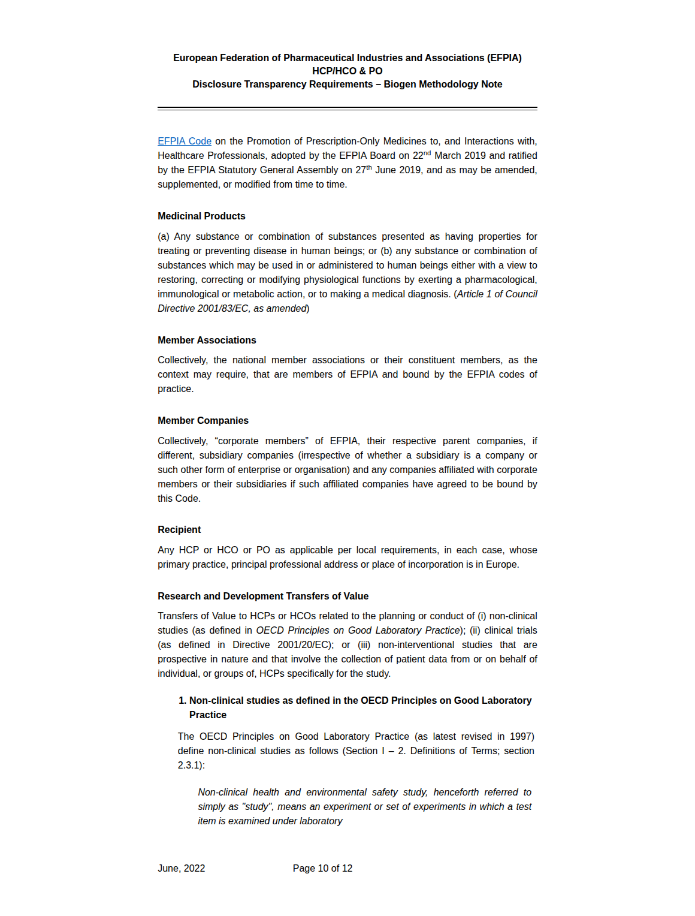European Federation of Pharmaceutical Industries and Associations (EFPIA) HCP/HCO & PO Disclosure Transparency Requirements – Biogen Methodology Note
EFPIA Code on the Promotion of Prescription-Only Medicines to, and Interactions with, Healthcare Professionals, adopted by the EFPIA Board on 22nd March 2019 and ratified by the EFPIA Statutory General Assembly on 27th June 2019, and as may be amended, supplemented, or modified from time to time.
Medicinal Products
(a) Any substance or combination of substances presented as having properties for treating or preventing disease in human beings; or (b) any substance or combination of substances which may be used in or administered to human beings either with a view to restoring, correcting or modifying physiological functions by exerting a pharmacological, immunological or metabolic action, or to making a medical diagnosis. (Article 1 of Council Directive 2001/83/EC, as amended)
Member Associations
Collectively, the national member associations or their constituent members, as the context may require, that are members of EFPIA and bound by the EFPIA codes of practice.
Member Companies
Collectively, “corporate members” of EFPIA, their respective parent companies, if different, subsidiary companies (irrespective of whether a subsidiary is a company or such other form of enterprise or organisation) and any companies affiliated with corporate members or their subsidiaries if such affiliated companies have agreed to be bound by this Code.
Recipient
Any HCP or HCO or PO as applicable per local requirements, in each case, whose primary practice, principal professional address or place of incorporation is in Europe.
Research and Development Transfers of Value
Transfers of Value to HCPs or HCOs related to the planning or conduct of (i) non-clinical studies (as defined in OECD Principles on Good Laboratory Practice); (ii) clinical trials (as defined in Directive 2001/20/EC); or (iii) non-interventional studies that are prospective in nature and that involve the collection of patient data from or on behalf of individual, or groups of, HCPs specifically for the study.
Non-clinical studies as defined in the OECD Principles on Good Laboratory Practice
The OECD Principles on Good Laboratory Practice (as latest revised in 1997) define non-clinical studies as follows (Section I – 2. Definitions of Terms; section 2.3.1):
Non-clinical health and environmental safety study, henceforth referred to simply as "study", means an experiment or set of experiments in which a test item is examined under laboratory
June, 2022 Page 10 of 12